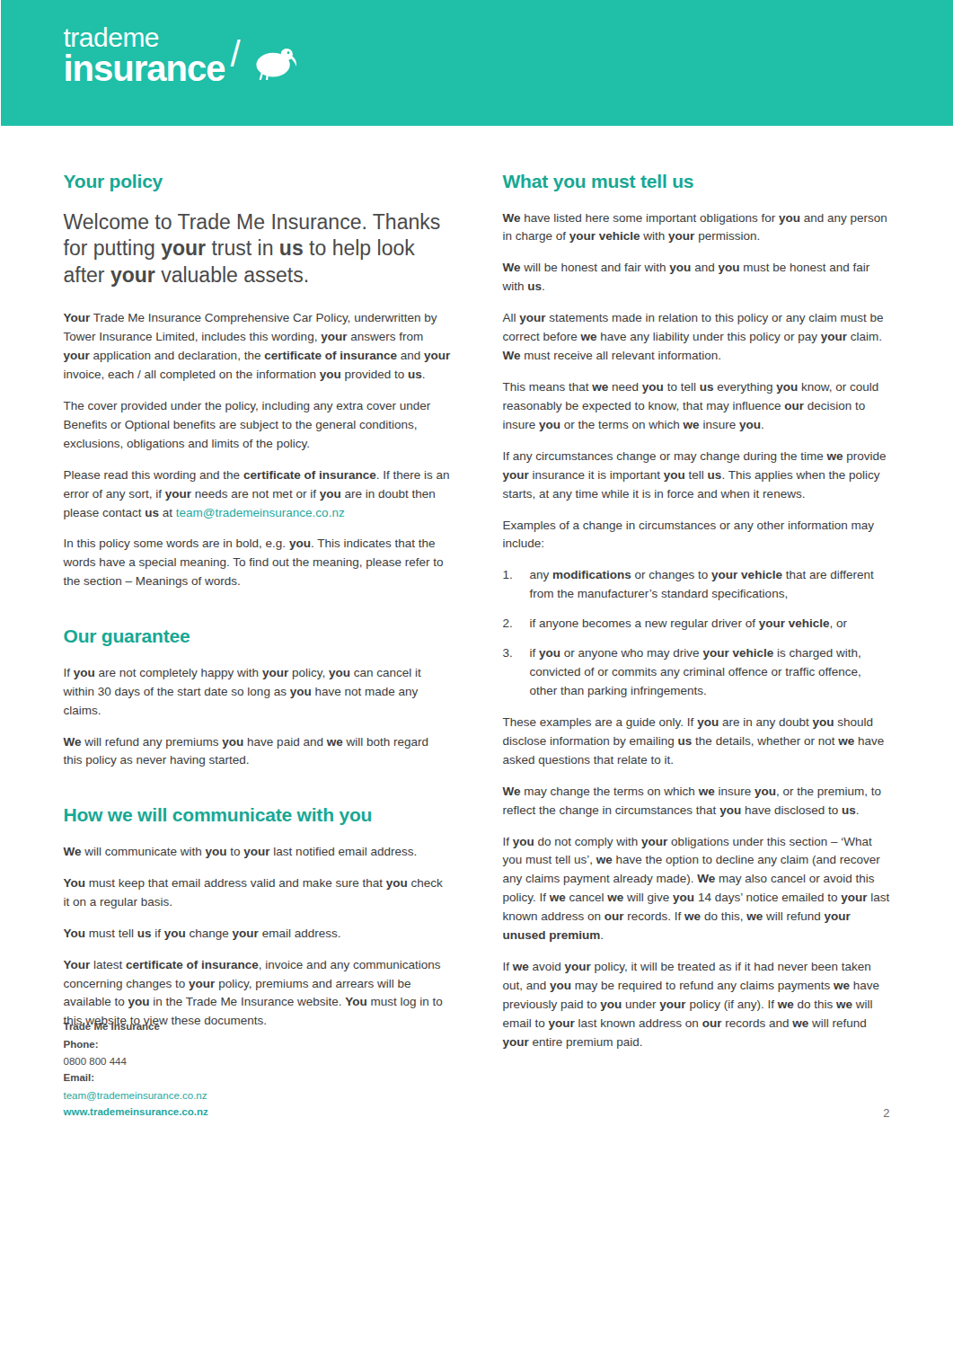trademe insurance
/
Your policy
Welcome to Trade Me Insurance. Thanks for putting your trust in us to help look after your valuable assets.
Your Trade Me Insurance Comprehensive Car Policy, underwritten by Tower Insurance Limited, includes this wording, your answers from your application and declaration, the certificate of insurance and your invoice, each / all completed on the information you provided to us.
The cover provided under the policy, including any extra cover under Benefits or Optional benefits are subject to the general conditions, exclusions, obligations and limits of the policy.
Please read this wording and the certificate of insurance. If there is an error of any sort, if your needs are not met or if you are in doubt then please contact us at team@trademeinsurance.co.nz
In this policy some words are in bold, e.g. you. This indicates that the words have a special meaning. To find out the meaning, please refer to the section – Meanings of words.
Our guarantee
If you are not completely happy with your policy, you can cancel it within 30 days of the start date so long as you have not made any claims.
We will refund any premiums you have paid and we will both regard this policy as never having started.
How we will communicate with you
We will communicate with you to your last notified email address.
You must keep that email address valid and make sure that you check it on a regular basis.
You must tell us if you change your email address.
Your latest certificate of insurance, invoice and any communications concerning changes to your policy, premiums and arrears will be available to you in the Trade Me Insurance website. You must log in to this website to view these documents.
What you must tell us
We have listed here some important obligations for you and any person in charge of your vehicle with your permission.
We will be honest and fair with you and you must be honest and fair with us.
All your statements made in relation to this policy or any claim must be correct before we have any liability under this policy or pay your claim. We must receive all relevant information.
This means that we need you to tell us everything you know, or could reasonably be expected to know, that may influence our decision to insure you or the terms on which we insure you.
If any circumstances change or may change during the time we provide your insurance it is important you tell us. This applies when the policy starts, at any time while it is in force and when it renews.
Examples of a change in circumstances or any other information may include:
any modifications or changes to your vehicle that are different from the manufacturer’s standard specifications,
if anyone becomes a new regular driver of your vehicle, or
if you or anyone who may drive your vehicle is charged with, convicted of or commits any criminal offence or traffic offence, other than parking infringements.
These examples are a guide only. If you are in any doubt you should disclose information by emailing us the details, whether or not we have asked questions that relate to it.
We may change the terms on which we insure you, or the premium, to reflect the change in circumstances that you have disclosed to us.
If you do not comply with your obligations under this section – ‘What you must tell us’, we have the option to decline any claim (and recover any claims payment already made). We may also cancel or avoid this policy. If we cancel we will give you 14 days’ notice emailed to your last known address on our records. If we do this, we will refund your unused premium.
If we avoid your policy, it will be treated as if it had never been taken out, and you may be required to refund any claims payments we have previously paid to you under your policy (if any). If we do this we will email to your last known address on our records and we will refund your entire premium paid.
Trade Me Insurance Phone: 0800 800 444 Email: team@trademeinsurance.co.nz www.trademeinsurance.co.nz
2